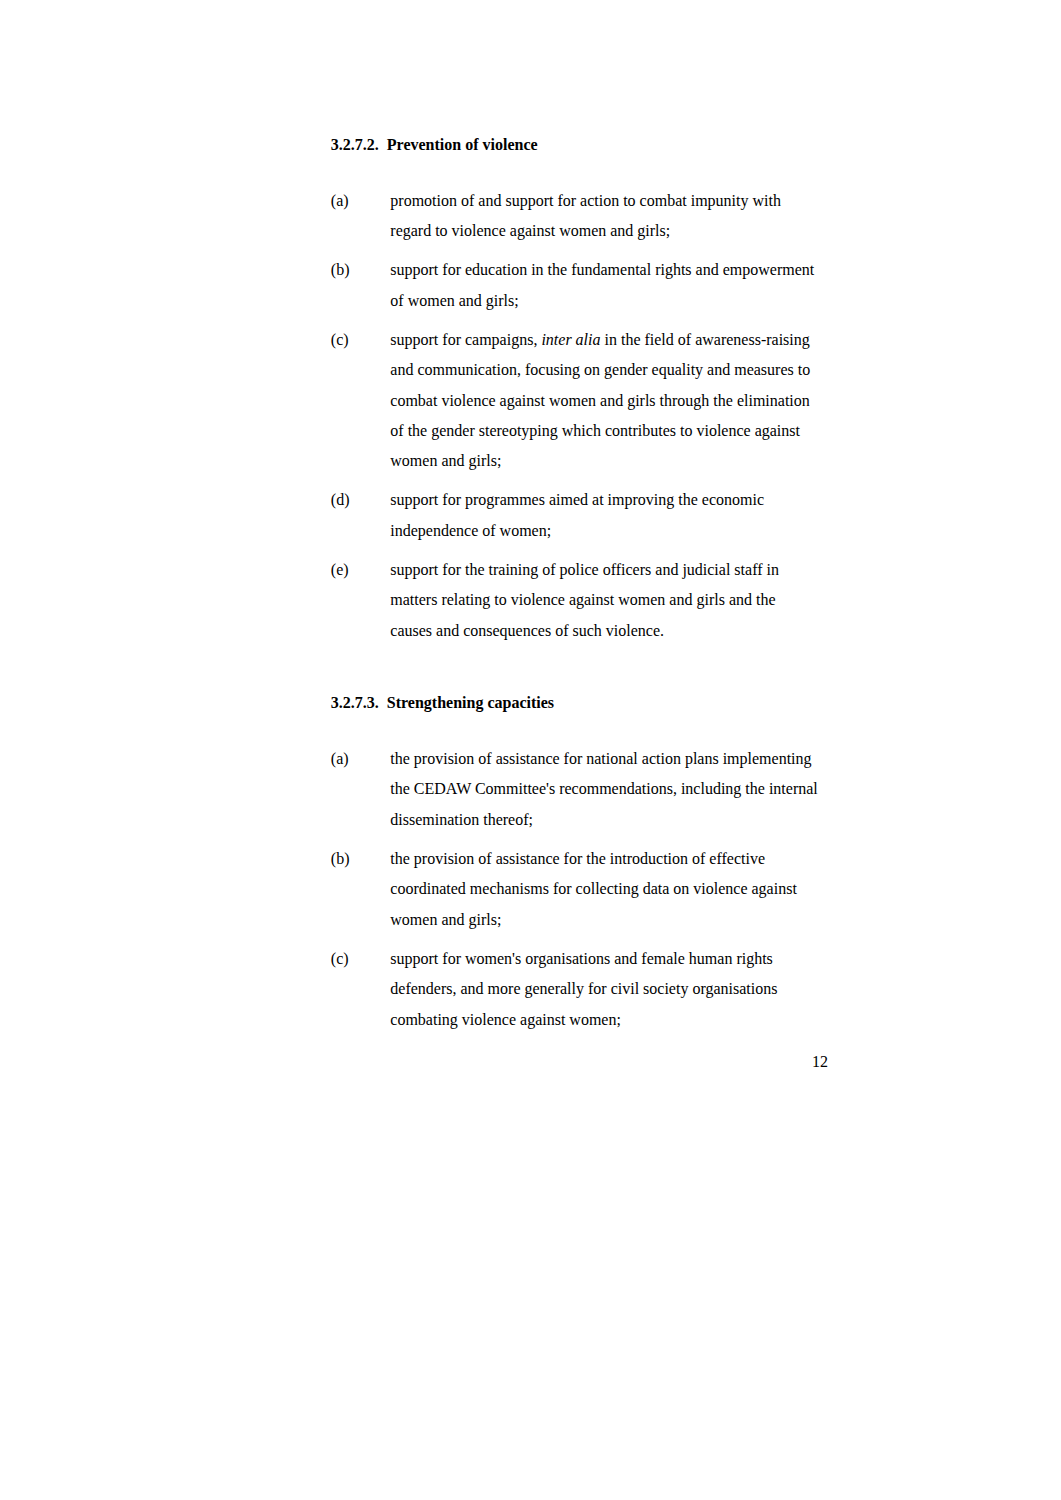3.2.7.2. Prevention of violence
(a) promotion of and support for action to combat impunity with regard to violence against women and girls;
(b) support for education in the fundamental rights and empowerment of women and girls;
(c) support for campaigns, inter alia in the field of awareness-raising and communication, focusing on gender equality and measures to combat violence against women and girls through the elimination of the gender stereotyping which contributes to violence against women and girls;
(d) support for programmes aimed at improving the economic independence of women;
(e) support for the training of police officers and judicial staff in matters relating to violence against women and girls and the causes and consequences of such violence.
3.2.7.3. Strengthening capacities
(a) the provision of assistance for national action plans implementing the CEDAW Committee's recommendations, including the internal dissemination thereof;
(b) the provision of assistance for the introduction of effective coordinated mechanisms for collecting data on violence against women and girls;
(c) support for women's organisations and female human rights defenders, and more generally for civil society organisations combating violence against women;
12